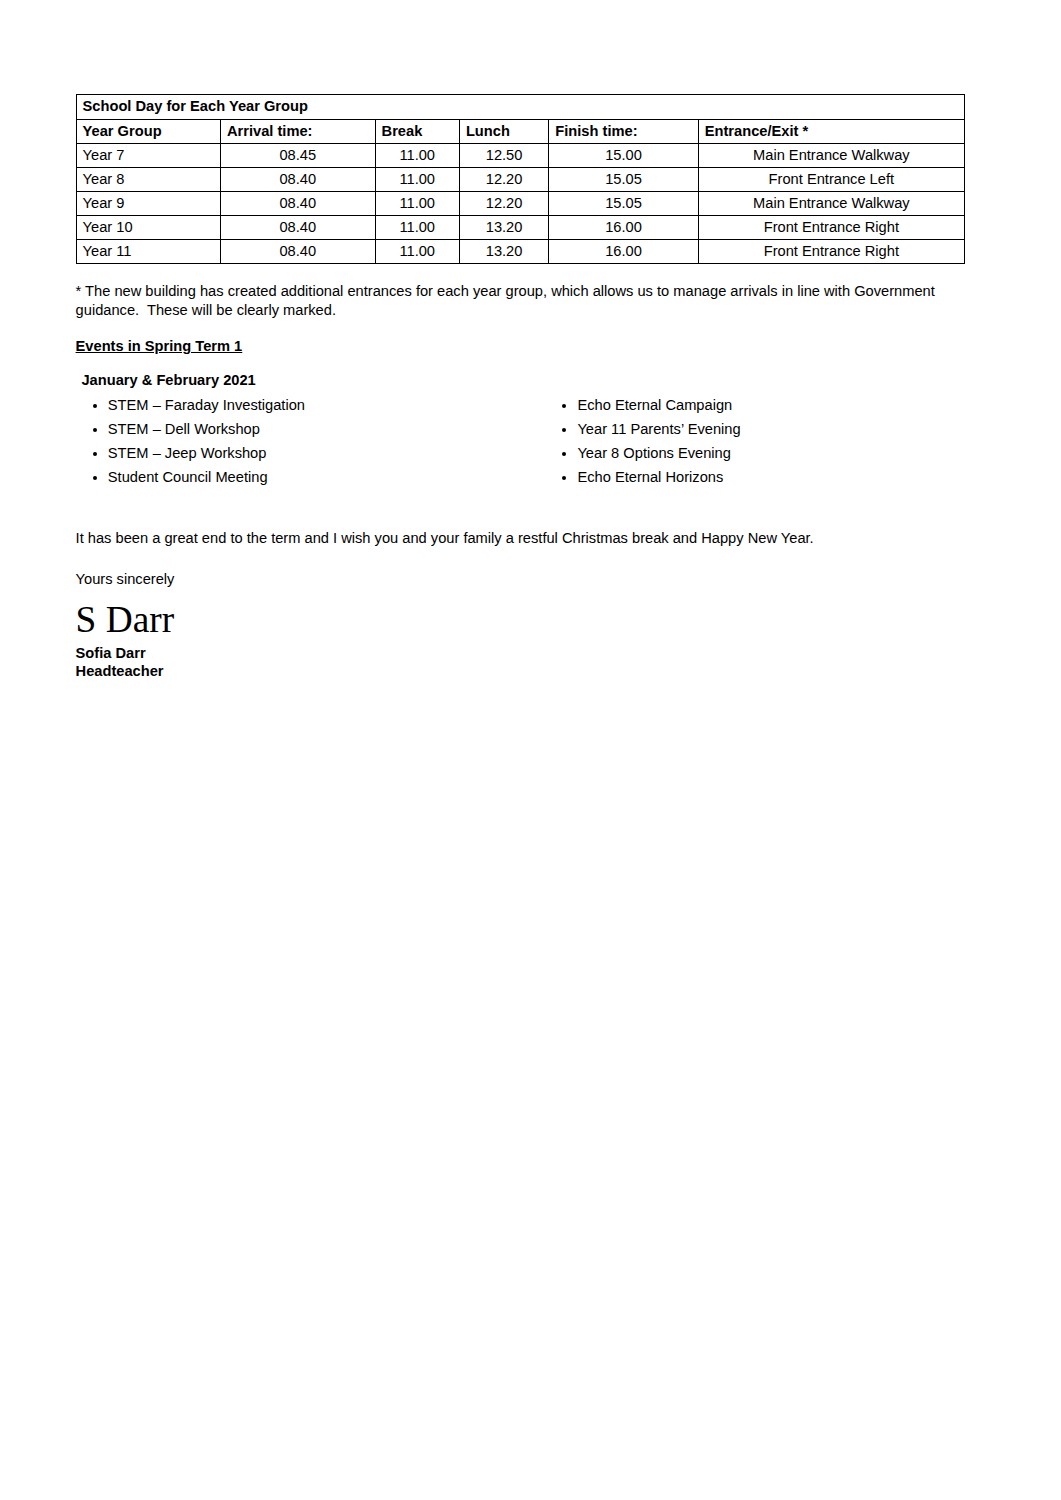| School Day for Each Year Group | |
| Year Group | Arrival time: | Break | Lunch | Finish time: | Entrance/Exit * |
| Year 7 | 08.45 | 11.00 | 12.50 | 15.00 | Main Entrance Walkway |
| Year 8 | 08.40 | 11.00 | 12.20 | 15.05 | Front Entrance Left |
| Year 9 | 08.40 | 11.00 | 12.20 | 15.05 | Main Entrance Walkway |
| Year 10 | 08.40 | 11.00 | 13.20 | 16.00 | Front Entrance Right |
| Year 11 | 08.40 | 11.00 | 13.20 | 16.00 | Front Entrance Right |
* The new building has created additional entrances for each year group, which allows us to manage arrivals in line with Government guidance. These will be clearly marked.
Events in Spring Term 1
January & February 2021
STEM – Faraday Investigation
STEM – Dell Workshop
STEM – Jeep Workshop
Student Council Meeting
Echo Eternal Campaign
Year 11 Parents’ Evening
Year 8 Options Evening
Echo Eternal Horizons
It has been a great end to the term and I wish you and your family a restful Christmas break and Happy New Year.
Yours sincerely
S Darr
Sofia Darr
Headteacher